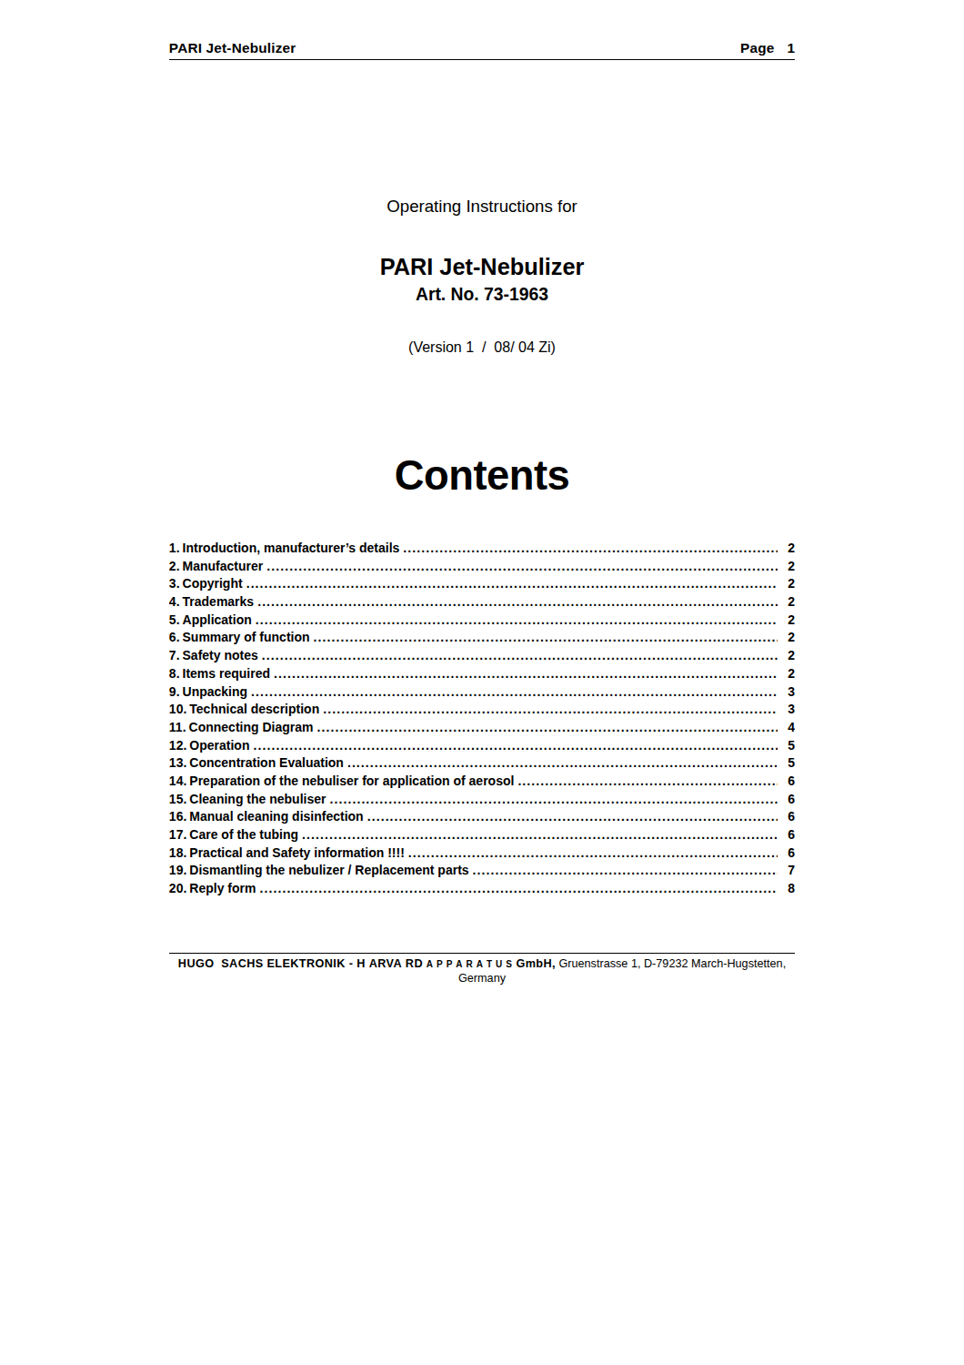PARI Jet-Nebulizer Page1
Operating Instructions for
PARI Jet-Nebulizer
Art. No. 73-1963
(Version 1 / 08/ 04 Zi)
Contents
1. Introduction, manufacturer’s details.......................................................................................................... 2
2. Manufacturer............................................................................................................................................. 2
3. Copyright.................................................................................................................................................. 2
4. Trademarks............................................................................................................................................... 2
5. Application................................................................................................................................................ 2
6. Summary of function............................................................................................................................... 2
7. Safety notes............................................................................................................................................. 2
8. Items required......................................................................................................................................... 2
9. Unpacking................................................................................................................................................ 3
10. Technical description............................................................................................................................. 3
11. Connecting Diagram............................................................................................................................... 4
12. Operation.................................................................................................................................................. 5
13. Concentration Evaluation....................................................................................................................... 5
14. Preparation of the nebuliser for application of aerosol..................................................................... 6
15. Cleaning the nebuliser............................................................................................................................. 6
16. Manual cleaning disinfection................................................................................................................. 6
17. Care of the tubing..................................................................................................................................... 6
18. Practical and Safety information !!!!....................................................................................................... 6
19. Dismantling the nebulizer / Replacement parts................................................................................. 7
20. Reply form.............................................................................................................................................. 8
HUGO SACHS ELEKTRONIK - H ARVA RD A P P A R A T U S GmbH, Gruenstrasse 1, D-79232 March-Hugstetten, Germany